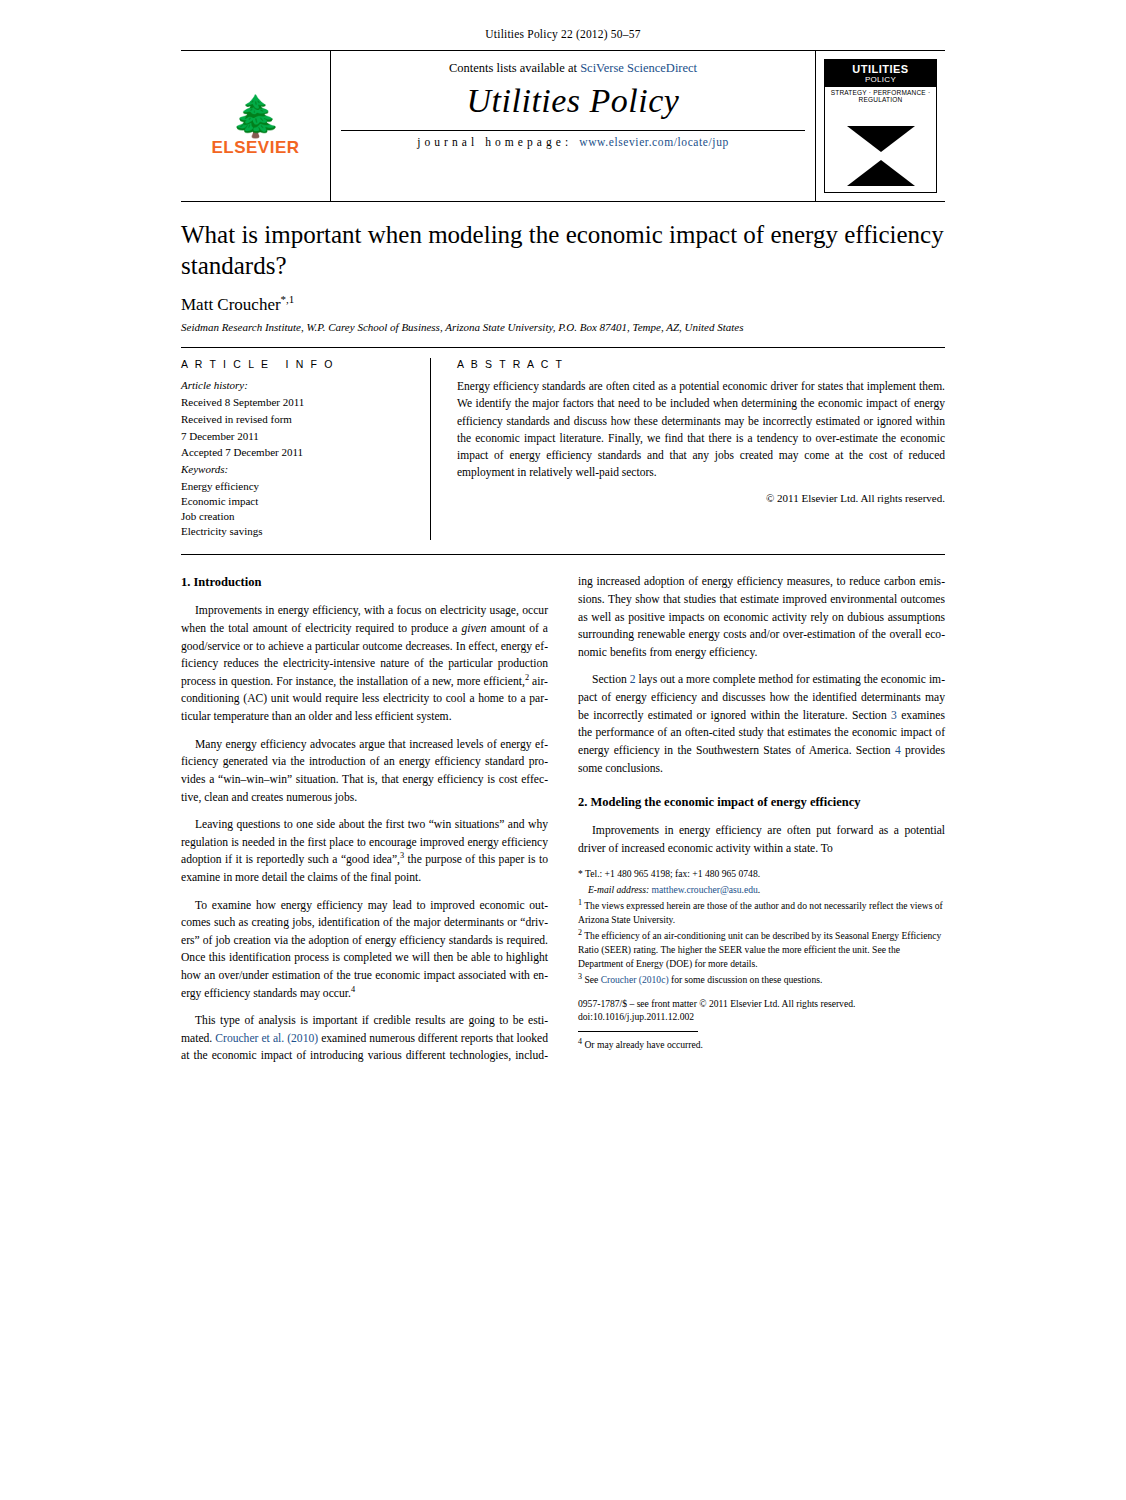Utilities Policy 22 (2012) 50–57
🌲 ELSEVIER
Contents lists available at SciVerse ScienceDirect
Utilities Policy
j o u r n a l h o m e p a g e : www.elsevier.com/locate/jup
UTILITIESPOLICY
STRATEGY · PERFORMANCE · REGULATION
What is important when modeling the economic impact of energy efficiency standards?
Matt Croucher*,1
Seidman Research Institute, W.P. Carey School of Business, Arizona State University, P.O. Box 87401, Tempe, AZ, United States
A R T I C L E I N F O
Article history:
Received 8 September 2011
Received in revised form
7 December 2011
Accepted 7 December 2011
Keywords:
Energy efficiency
Economic impact
Job creation
Electricity savings
A B S T R A C T
Energy efficiency standards are often cited as a potential economic driver for states that implement them. We identify the major factors that need to be included when determining the economic impact of energy efficiency standards and discuss how these determinants may be incorrectly estimated or ignored within the economic impact literature. Finally, we find that there is a tendency to over-estimate the economic impact of energy efficiency standards and that any jobs created may come at the cost of reduced employment in relatively well-paid sectors.
© 2011 Elsevier Ltd. All rights reserved.
1. Introduction
Improvements in energy efficiency, with a focus on electricity usage, occur when the total amount of electricity required to produce a given amount of a good/service or to achieve a particular outcome decreases. In effect, energy efficiency reduces the electricity-intensive nature of the particular production process in question. For instance, the installation of a new, more efficient,2 air-conditioning (AC) unit would require less electricity to cool a home to a particular temperature than an older and less efficient system.
Many energy efficiency advocates argue that increased levels of energy efficiency generated via the introduction of an energy efficiency standard provides a “win–win–win” situation. That is, that energy efficiency is cost effective, clean and creates numerous jobs.
Leaving questions to one side about the first two “win situations” and why regulation is needed in the first place to encourage improved energy efficiency adoption if it is reportedly such a “good idea”,3 the purpose of this paper is to examine in more detail the claims of the final point.
To examine how energy efficiency may lead to improved economic outcomes such as creating jobs, identification of the major determinants or “drivers” of job creation via the adoption of energy efficiency standards is required. Once this identification process is completed we will then be able to highlight how an over/under estimation of the true economic impact associated with energy efficiency standards may occur.4
This type of analysis is important if credible results are going to be estimated. Croucher et al. (2010) examined numerous different reports that looked at the economic impact of introducing various different technologies, including increased adoption of energy efficiency measures, to reduce carbon emissions. They show that studies that estimate improved environmental outcomes as well as positive impacts on economic activity rely on dubious assumptions surrounding renewable energy costs and/or over-estimation of the overall economic benefits from energy efficiency.
Section 2 lays out a more complete method for estimating the economic impact of energy efficiency and discusses how the identified determinants may be incorrectly estimated or ignored within the literature. Section 3 examines the performance of an often-cited study that estimates the economic impact of energy efficiency in the Southwestern States of America. Section 4 provides some conclusions.
2. Modeling the economic impact of energy efficiency
Improvements in energy efficiency are often put forward as a potential driver of increased economic activity within a state. To
* Tel.: +1 480 965 4198; fax: +1 480 965 0748.
E-mail address: matthew.croucher@asu.edu.
1 The views expressed herein are those of the author and do not necessarily reflect the views of Arizona State University.
2 The efficiency of an air-conditioning unit can be described by its Seasonal Energy Efficiency Ratio (SEER) rating. The higher the SEER value the more efficient the unit. See the Department of Energy (DOE) for more details.
3 See Croucher (2010c) for some discussion on these questions.
0957-1787/$ – see front matter © 2011 Elsevier Ltd. All rights reserved.
doi:10.1016/j.jup.2011.12.002
4 Or may already have occurred.